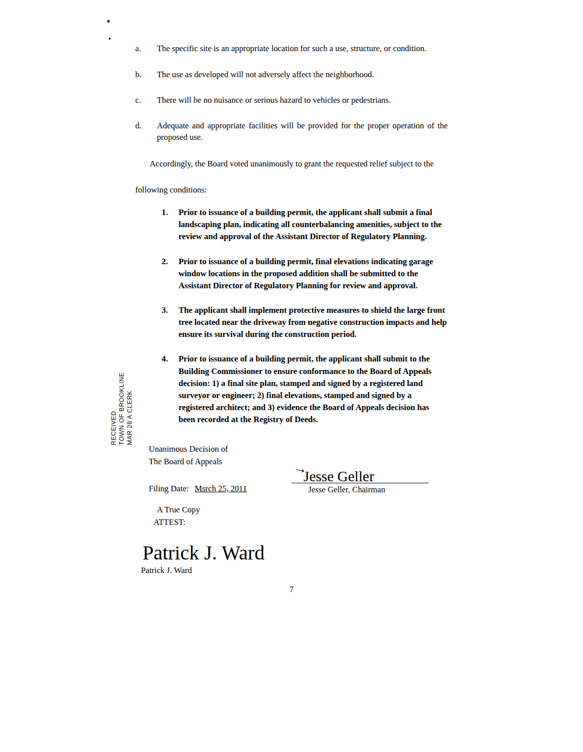a. The specific site is an appropriate location for such a use, structure, or condition.
b. The use as developed will not adversely affect the neighborhood.
c. There will be no nuisance or serious hazard to vehicles or pedestrians.
d. Adequate and appropriate facilities will be provided for the proper operation of the proposed use.
Accordingly, the Board voted unanimously to grant the requested relief subject to the
following conditions:
1. Prior to issuance of a building permit, the applicant shall submit a final landscaping plan, indicating all counterbalancing amenities, subject to the review and approval of the Assistant Director of Regulatory Planning.
2. Prior to issuance of a building permit, final elevations indicating garage window locations in the proposed addition shall be submitted to the Assistant Director of Regulatory Planning for review and approval.
3. The applicant shall implement protective measures to shield the large front tree located near the driveway from negative construction impacts and help ensure its survival during the construction period.
4. Prior to issuance of a building permit, the applicant shall submit to the Building Commissioner to ensure conformance to the Board of Appeals decision: 1) a final site plan, stamped and signed by a registered land surveyor or engineer; 2) final elevations, stamped and signed by a registered architect; and 3) evidence the Board of Appeals decision has been recorded at the Registry of Deeds.
Unanimous Decision of
The Board of Appeals
RECEIVED TOWN OF BROOKLINE MAR 28 A CLERK
Filing Date: Msrch 25, 2011
A True Copy
ATTEST:
Patrick J. Ward
Patrick J. Ward
→
Jesse Geller
Jesse Geller, Chairman
7